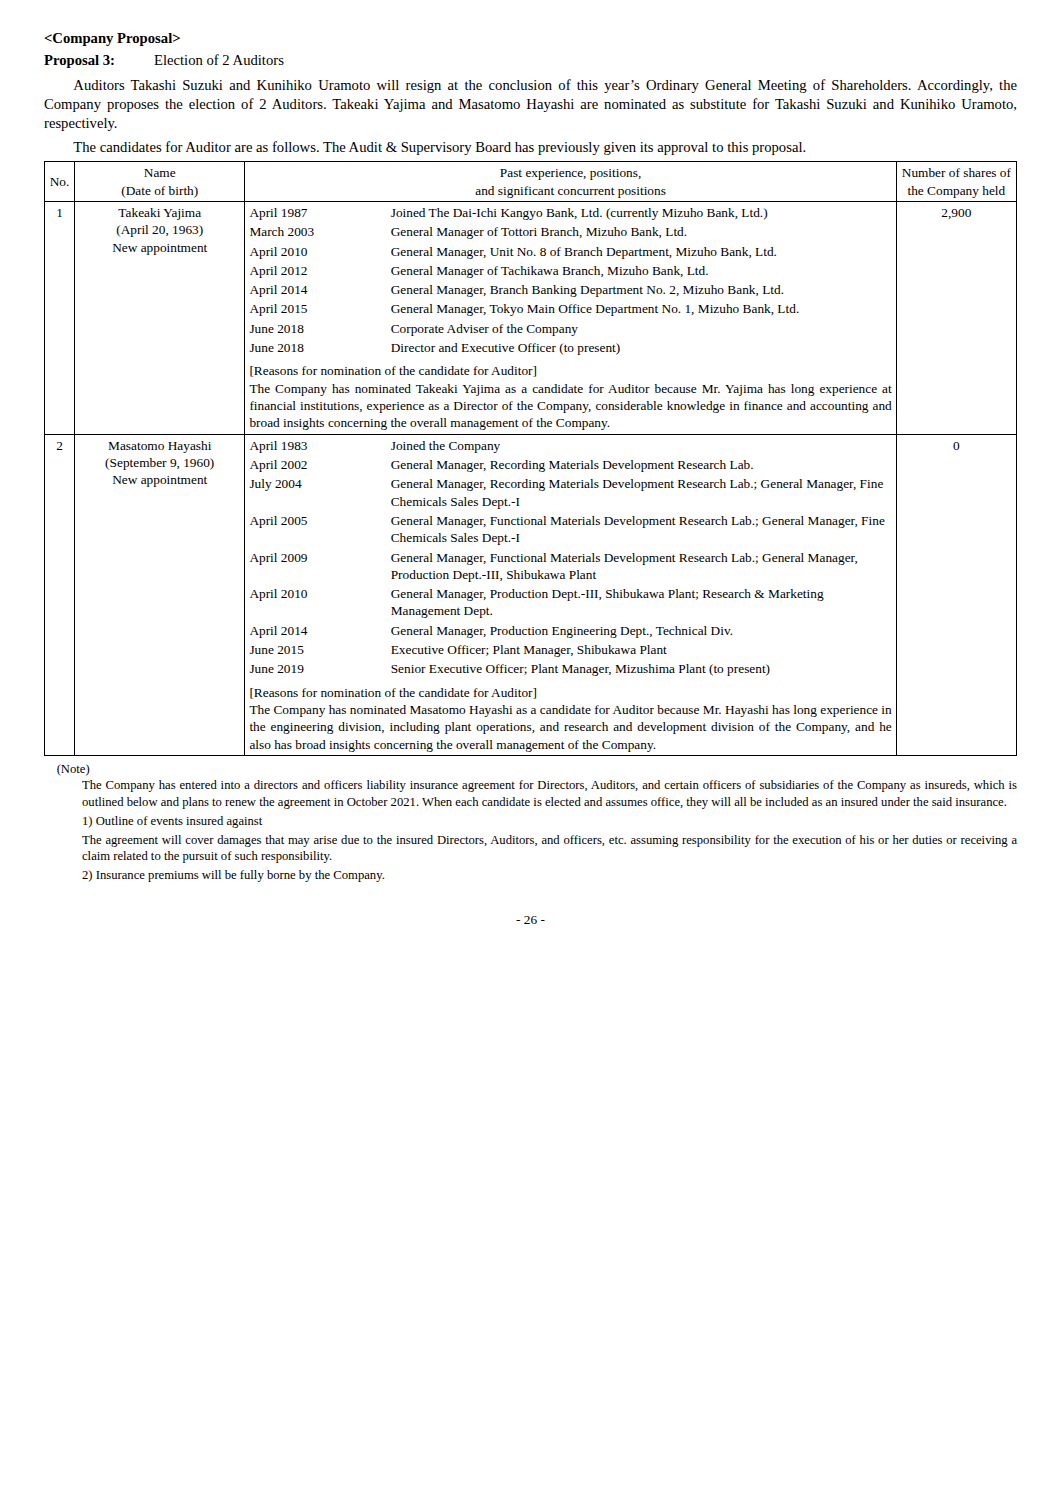<Company Proposal>
Proposal 3: Election of 2 Auditors
Auditors Takashi Suzuki and Kunihiko Uramoto will resign at the conclusion of this year’s Ordinary General Meeting of Shareholders. Accordingly, the Company proposes the election of 2 Auditors. Takeaki Yajima and Masatomo Hayashi are nominated as substitute for Takashi Suzuki and Kunihiko Uramoto, respectively.
The candidates for Auditor are as follows. The Audit & Supervisory Board has previously given its approval to this proposal.
| No. | Name (Date of birth) | Past experience, positions, and significant concurrent positions | Number of shares of the Company held |
| --- | --- | --- | --- |
| 1 | Takeaki Yajima (April 20, 1963) New appointment | / April 1987 / Joined The Dai-Ichi Kangyo Bank, Ltd. (currently Mizuho Bank, Ltd.) / / March 2003 / General Manager of Tottori Branch, Mizuho Bank, Ltd. / / April 2010 / General Manager, Unit No. 8 of Branch Department, Mizuho Bank, Ltd. / / April 2012 / General Manager of Tachikawa Branch, Mizuho Bank, Ltd. / / April 2014 / General Manager, Branch Banking Department No. 2, Mizuho Bank, Ltd. / / April 2015 / General Manager, Tokyo Main Office Department No. 1, Mizuho Bank, Ltd. / / June 2018 / Corporate Adviser of the Company / / June 2018 / Director and Executive Officer (to present) / [Reasons for nomination of the candidate for Auditor] The Company has nominated Takeaki Yajima as a candidate for Auditor because Mr. Yajima has long experience at financial institutions, experience as a Director of the Company, considerable knowledge in finance and accounting and broad insights concerning the overall management of the Company. | 2,900 |
| 2 | Masatomo Hayashi (September 9, 1960) New appointment | / April 1983 / Joined the Company / / April 2002 / General Manager, Recording Materials Development Research Lab. / / July 2004 / General Manager, Recording Materials Development Research Lab.; General Manager, Fine Chemicals Sales Dept.-I / / April 2005 / General Manager, Functional Materials Development Research Lab.; General Manager, Fine Chemicals Sales Dept.-I / / April 2009 / General Manager, Functional Materials Development Research Lab.; General Manager, Production Dept.-III, Shibukawa Plant / / April 2010 / General Manager, Production Dept.-III, Shibukawa Plant; Research & Marketing Management Dept. / / April 2014 / General Manager, Production Engineering Dept., Technical Div. / / June 2015 / Executive Officer; Plant Manager, Shibukawa Plant / / June 2019 / Senior Executive Officer; Plant Manager, Mizushima Plant (to present) / [Reasons for nomination of the candidate for Auditor] The Company has nominated Masatomo Hayashi as a candidate for Auditor because Mr. Hayashi has long experience in the engineering division, including plant operations, and research and development division of the Company, and he also has broad insights concerning the overall management of the Company. | 0 |
(Note)
The Company has entered into a directors and officers liability insurance agreement for Directors, Auditors, and certain officers of subsidiaries of the Company as insureds, which is outlined below and plans to renew the agreement in October 2021. When each candidate is elected and assumes office, they will all be included as an insured under the said insurance.
1) Outline of events insured against
The agreement will cover damages that may arise due to the insured Directors, Auditors, and officers, etc. assuming responsibility for the execution of his or her duties or receiving a claim related to the pursuit of such responsibility.
2) Insurance premiums will be fully borne by the Company.
- 26 -